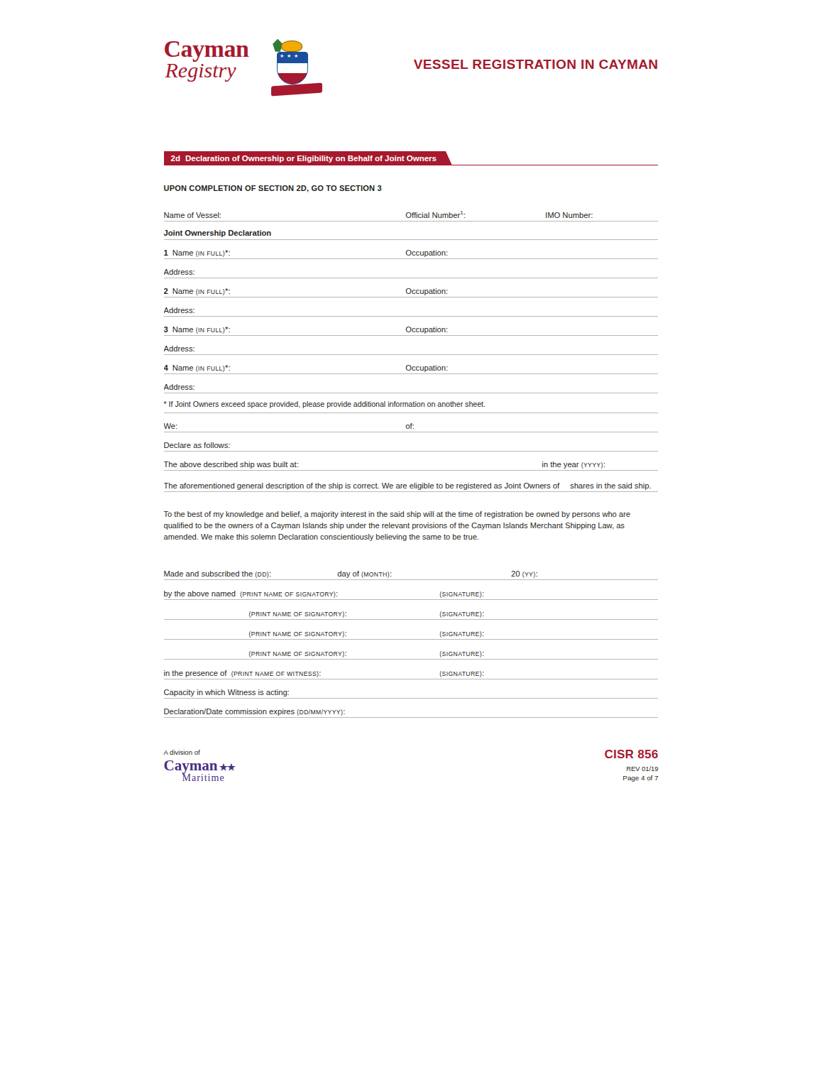Cayman
Registry
VESSEL REGISTRATION IN CAYMAN
2d Declaration of Ownership or Eligibility on Behalf of Joint Owners
UPON COMPLETION OF SECTION 2D, GO TO SECTION 3
Name of Vessel:
Official Number1:
IMO Number:
Joint Ownership Declaration
1 Name (in full)*:
Occupation:
Address:
2 Name (in full)*:
Occupation:
Address:
3 Name (in full)*:
Occupation:
Address:
4 Name (in full)*:
Occupation:
Address:
* If Joint Owners exceed space provided, please provide additional information on another sheet.
We:
of:
Declare as follows:
The above described ship was built at:
in the year (yyyy):
The aforementioned general description of the ship is correct. We are eligible to be registered as Joint Owners of
shares in the said ship.
To the best of my knowledge and belief, a majority interest in the said ship will at the time of registration be owned by persons who are qualified to be the owners of a Cayman Islands ship under the relevant provisions of the Cayman Islands Merchant Shipping Law, as amended. We make this solemn Declaration conscientiously believing the same to be true.
Made and subscribed the (dd):
day of (month):
20 (yy):
by the above named (print name of signatory):
(signature):
(print name of signatory):
(signature):
(print name of signatory):
(signature):
(print name of signatory):
(signature):
in the presence of (print name of witness):
(signature):
Capacity in which Witness is acting:
Declaration/Date commission expires (dd/mm/yyyy):
A division of
Cayman ★★
Maritime
CISR 856
REV 01/19
Page 4 of 7